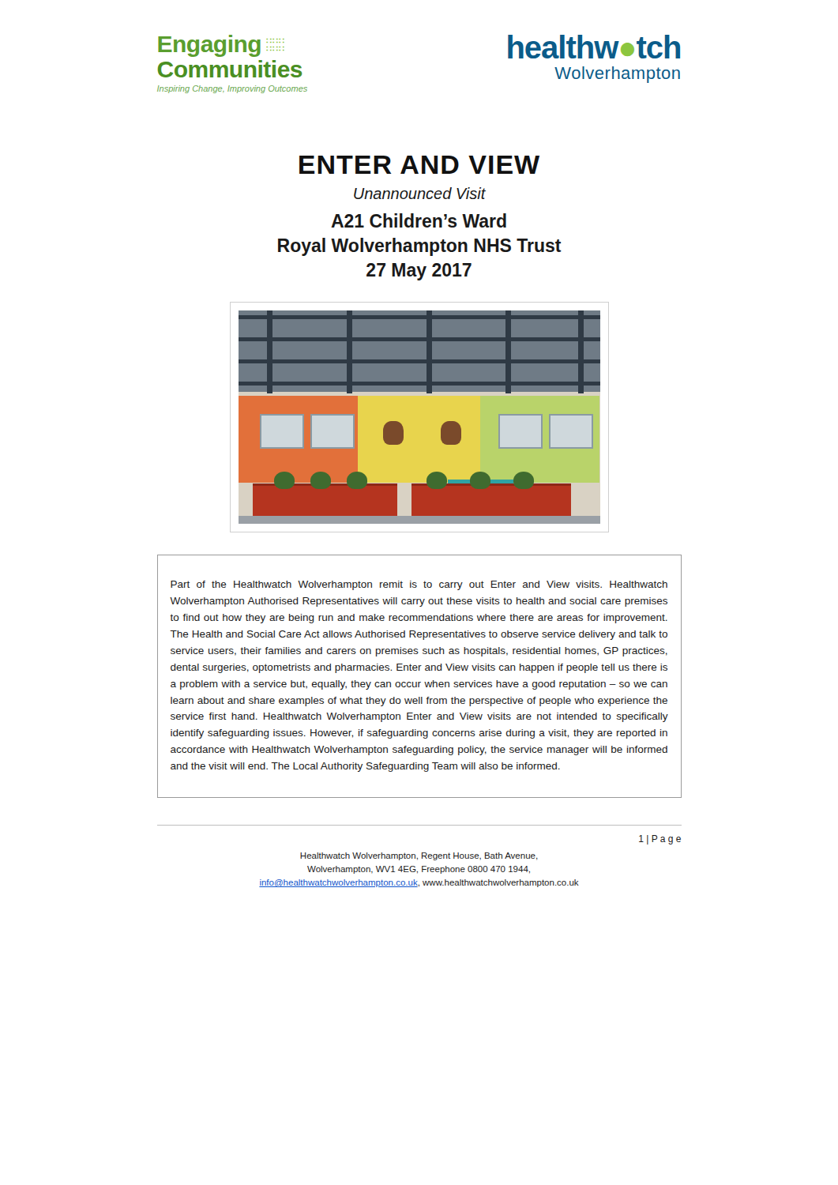Engaging∷∷∷
∷∷∷
Communities
Inspiring Change, Improving Outcomes
healthw●tch
Wolverhampton
ENTER AND VIEW
Unannounced Visit
A21 Children’s Ward
Royal Wolverhampton NHS Trust
27 May 2017
Part of the Healthwatch Wolverhampton remit is to carry out Enter and View visits. Healthwatch Wolverhampton Authorised Representatives will carry out these visits to health and social care premises to find out how they are being run and make recommendations where there are areas for improvement. The Health and Social Care Act allows Authorised Representatives to observe service delivery and talk to service users, their families and carers on premises such as hospitals, residential homes, GP practices, dental surgeries, optometrists and pharmacies. Enter and View visits can happen if people tell us there is a problem with a service but, equally, they can occur when services have a good reputation – so we can learn about and share examples of what they do well from the perspective of people who experience the service first hand. Healthwatch Wolverhampton Enter and View visits are not intended to specifically identify safeguarding issues. However, if safeguarding concerns arise during a visit, they are reported in accordance with Healthwatch Wolverhampton safeguarding policy, the service manager will be informed and the visit will end. The Local Authority Safeguarding Team will also be informed.
1 | P a g e
Healthwatch Wolverhampton, Regent House, Bath Avenue,
Wolverhampton, WV1 4EG, Freephone 0800 470 1944,
info@healthwatchwolverhampton.co.uk, www.healthwatchwolverhampton.co.uk